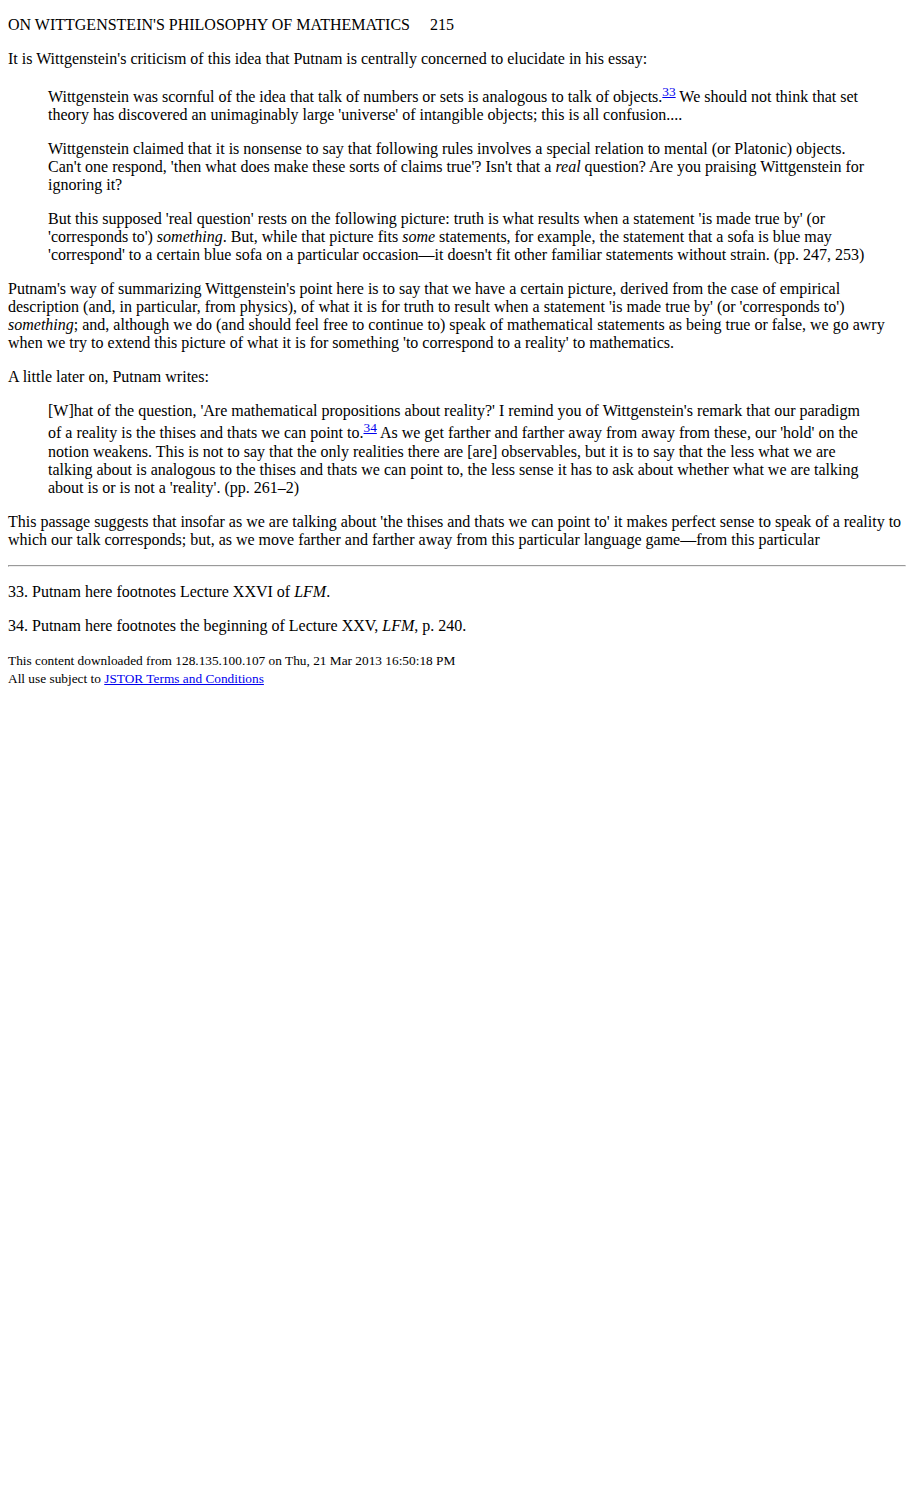ON WITTGENSTEIN'S PHILOSOPHY OF MATHEMATICS 215
It is Wittgenstein's criticism of this idea that Putnam is centrally concerned to elucidate in his essay:
Wittgenstein was scornful of the idea that talk of numbers or sets is analogous to talk of objects.33 We should not think that set theory has discovered an unimaginably large 'universe' of intangible objects; this is all confusion....
Wittgenstein claimed that it is nonsense to say that following rules involves a special relation to mental (or Platonic) objects. Can't one respond, 'then what does make these sorts of claims true'? Isn't that a real question? Are you praising Wittgenstein for ignoring it?
But this supposed 'real question' rests on the following picture: truth is what results when a statement 'is made true by' (or 'corresponds to') something. But, while that picture fits some statements, for example, the statement that a sofa is blue may 'correspond' to a certain blue sofa on a particular occasion—it doesn't fit other familiar statements without strain. (pp. 247, 253)
Putnam's way of summarizing Wittgenstein's point here is to say that we have a certain picture, derived from the case of empirical description (and, in particular, from physics), of what it is for truth to result when a statement 'is made true by' (or 'corresponds to') something; and, although we do (and should feel free to continue to) speak of mathematical statements as being true or false, we go awry when we try to extend this picture of what it is for something 'to correspond to a reality' to mathematics.
A little later on, Putnam writes:
[W]hat of the question, 'Are mathematical propositions about reality?' I remind you of Wittgenstein's remark that our paradigm of a reality is the thises and thats we can point to.34 As we get farther and farther away from away from these, our 'hold' on the notion weakens. This is not to say that the only realities there are [are] observables, but it is to say that the less what we are talking about is analogous to the thises and thats we can point to, the less sense it has to ask about whether what we are talking about is or is not a 'reality'. (pp. 261–2)
This passage suggests that insofar as we are talking about 'the thises and thats we can point to' it makes perfect sense to speak of a reality to which our talk corresponds; but, as we move farther and farther away from this particular language game—from this particular
33. Putnam here footnotes Lecture XXVI of LFM.
34. Putnam here footnotes the beginning of Lecture XXV, LFM, p. 240.
This content downloaded from 128.135.100.107 on Thu, 21 Mar 2013 16:50:18 PM
All use subject to JSTOR Terms and Conditions